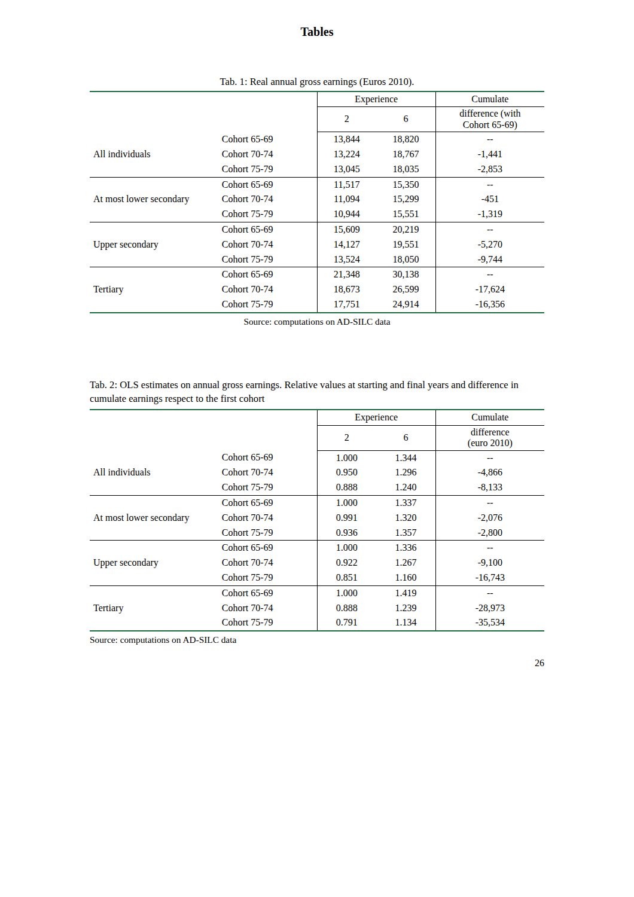Tables
Tab. 1: Real annual gross earnings (Euros 2010).
| | | Experience | Cumulate |
| | | 2 | 6 | difference (with Cohort 65-69) |
| All individuals | Cohort 65-69 | 13,844 | 18,820 | -- |
| Cohort 70-74 | 13,224 | 18,767 | -1,441 |
| Cohort 75-79 | 13,045 | 18,035 | -2,853 |
| At most lower secondary | Cohort 65-69 | 11,517 | 15,350 | -- |
| Cohort 70-74 | 11,094 | 15,299 | -451 |
| Cohort 75-79 | 10,944 | 15,551 | -1,319 |
| Upper secondary | Cohort 65-69 | 15,609 | 20,219 | -- |
| Cohort 70-74 | 14,127 | 19,551 | -5,270 |
| Cohort 75-79 | 13,524 | 18,050 | -9,744 |
| Tertiary | Cohort 65-69 | 21,348 | 30,138 | -- |
| Cohort 70-74 | 18,673 | 26,599 | -17,624 |
| Cohort 75-79 | 17,751 | 24,914 | -16,356 |
Source: computations on AD-SILC data
Tab. 2: OLS estimates on annual gross earnings. Relative values at starting and final years and difference in cumulate earnings respect to the first cohort
| | | Experience | Cumulate |
| | | 2 | 6 | difference (euro 2010) |
| All individuals | Cohort 65-69 | 1.000 | 1.344 | -- |
| Cohort 70-74 | 0.950 | 1.296 | -4,866 |
| Cohort 75-79 | 0.888 | 1.240 | -8,133 |
| At most lower secondary | Cohort 65-69 | 1.000 | 1.337 | -- |
| Cohort 70-74 | 0.991 | 1.320 | -2,076 |
| Cohort 75-79 | 0.936 | 1.357 | -2,800 |
| Upper secondary | Cohort 65-69 | 1.000 | 1.336 | -- |
| Cohort 70-74 | 0.922 | 1.267 | -9,100 |
| Cohort 75-79 | 0.851 | 1.160 | -16,743 |
| Tertiary | Cohort 65-69 | 1.000 | 1.419 | -- |
| Cohort 70-74 | 0.888 | 1.239 | -28,973 |
| Cohort 75-79 | 0.791 | 1.134 | -35,534 |
Source: computations on AD-SILC data
26